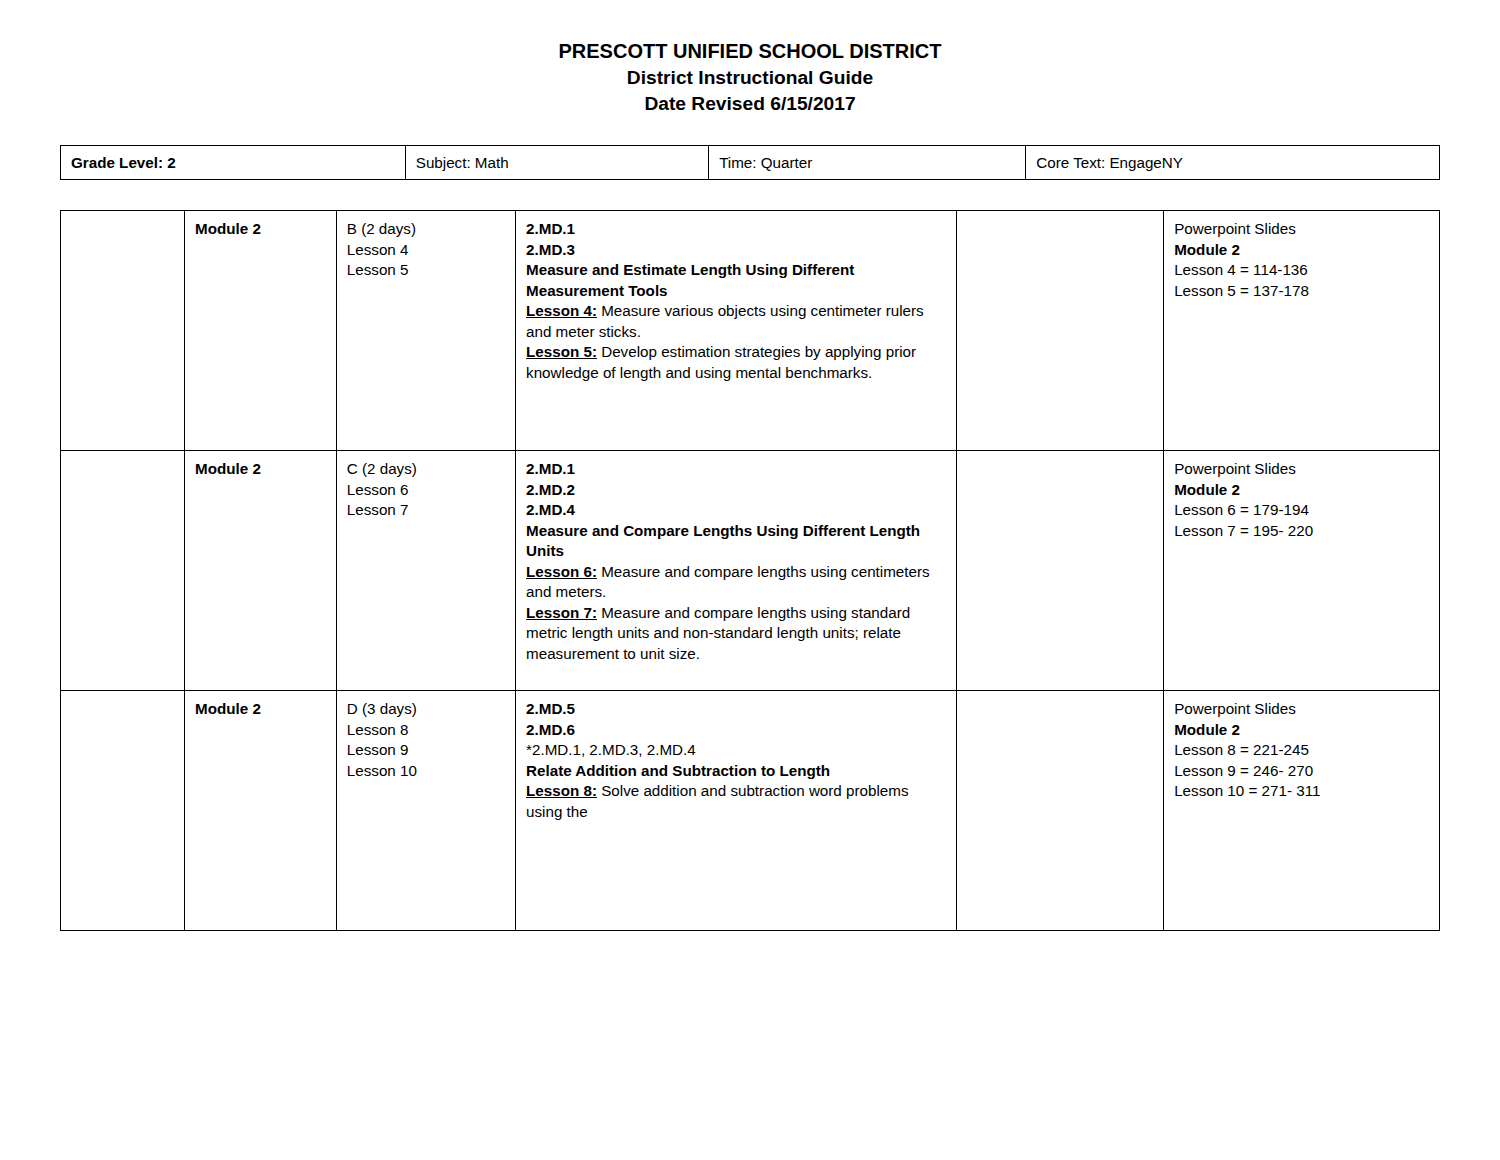PRESCOTT UNIFIED SCHOOL DISTRICT
District Instructional Guide
Date Revised 6/15/2017
| Grade Level: 2 | Subject: Math | Time: Quarter | Core Text: EngageNY |
| | Module 2 | B (2 days) Lesson 4 Lesson 5 | 2.MD.1 2.MD.3 Measure and Estimate Length Using Different Measurement Tools Lesson 4: Measure various objects using centimeter rulers and meter sticks. Lesson 5: Develop estimation strategies by applying prior knowledge of length and using mental benchmarks. | | Powerpoint Slides Module 2 Lesson 4 = 114-136 Lesson 5 = 137-178 |
| | Module 2 | C (2 days) Lesson 6 Lesson 7 | 2.MD.1 2.MD.2 2.MD.4 Measure and Compare Lengths Using Different Length Units Lesson 6: Measure and compare lengths using centimeters and meters. Lesson 7: Measure and compare lengths using standard metric length units and non-standard length units; relate measurement to unit size. | | Powerpoint Slides Module 2 Lesson 6 = 179-194 Lesson 7 = 195- 220 |
| | Module 2 | D (3 days) Lesson 8 Lesson 9 Lesson 10 | 2.MD.5 2.MD.6 *2.MD.1, 2.MD.3, 2.MD.4 Relate Addition and Subtraction to Length Lesson 8: Solve addition and subtraction word problems using the | | Powerpoint Slides Module 2 Lesson 8 = 221-245 Lesson 9 = 246- 270 Lesson 10 = 271- 311 |